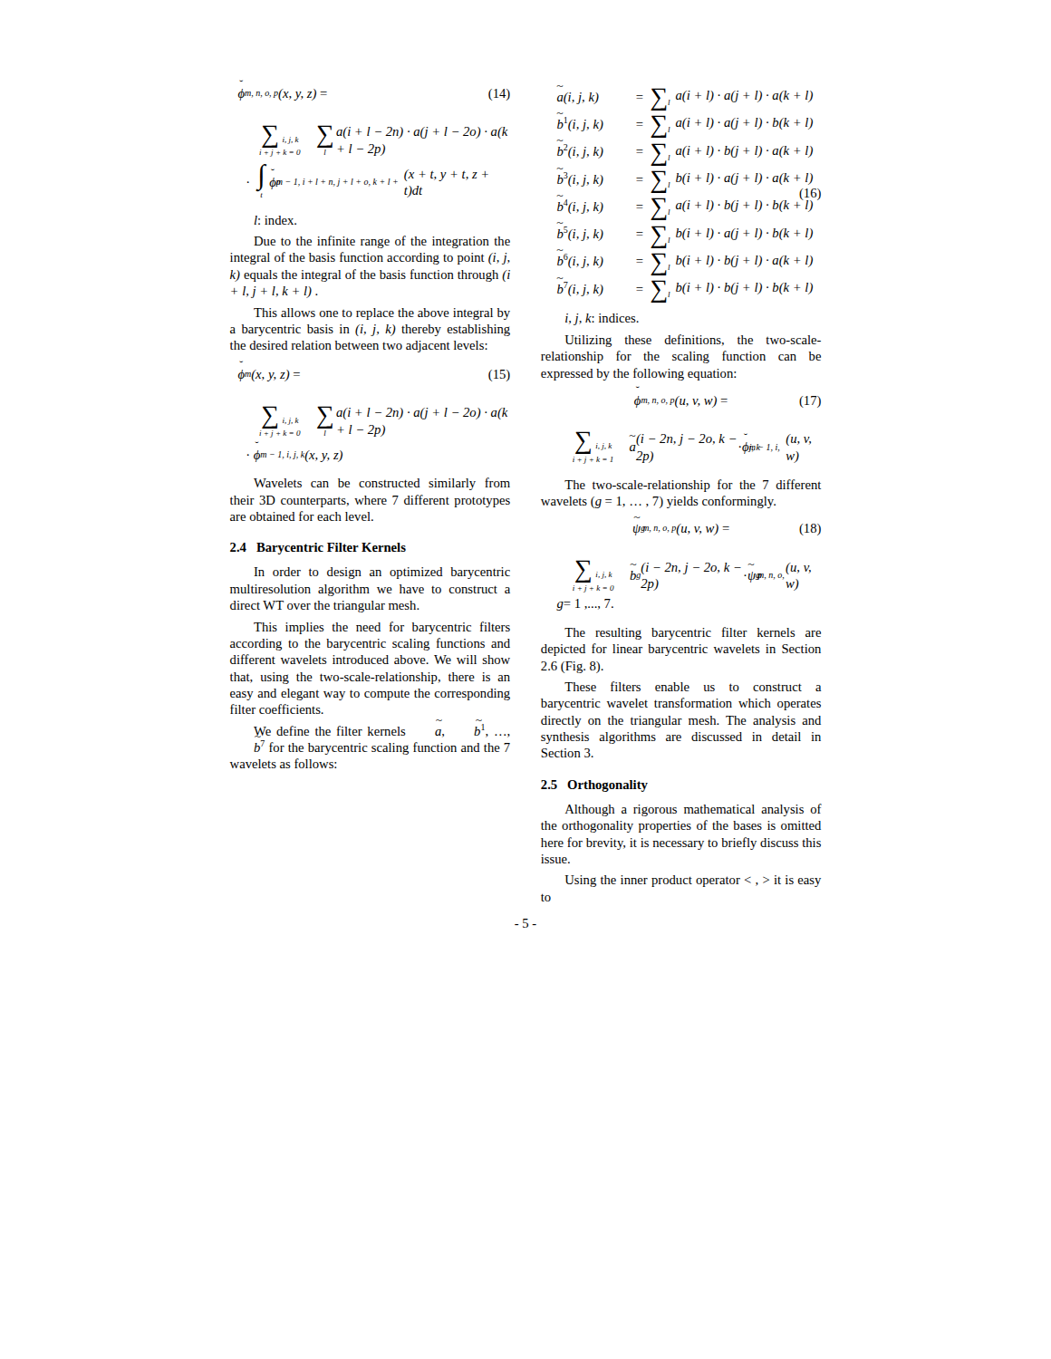(14)
ϕm, n, o, p(x, y, z) =
∑ i, j, k i + j + k = 0 ∑ l a(i + l − 2n) · a(j + l − 2o) · a(k + l − 2p)
· ∫ t ϕm − 1, i + l + n, j + l + o, k + l + p(x + t, y + t, z + t)dt
l: index.
Due to the infinite range of the integration the integral of the basis function according to point (i, j, k) equals the integral of the basis function through (i + l, j + l, k + l) .
This allows one to replace the above integral by a barycentric basis in (i, j, k) thereby establishing the desired relation between two adjacent levels:
(15)
ϕm(x, y, z) =
∑ i, j, k i + j + k = 0 ∑ l a(i + l − 2n) · a(j + l − 2o) · a(k + l − 2p)
· ϕm − 1, i, j, k(x, y, z)
Wavelets can be constructed similarly from their 3D counterparts, where 7 different prototypes are obtained for each level.
2.4 Barycentric Filter Kernels
In order to design an optimized barycentric multiresolution algorithm we have to construct a direct WT over the triangular mesh.
This implies the need for barycentric filters according to the barycentric scaling functions and different wavelets introduced above. We will show that, using the two-scale-relationship, there is an easy and elegant way to compute the corresponding filter coefficients.
We define the filter kernels a, b1, …, b7 for the barycentric scaling function and the 7 wavelets as follows:
(16)
a(i, j, k) = ∑l a(i + l) · a(j + l) · a(k + l)
b1(i, j, k) = ∑l a(i + l) · a(j + l) · b(k + l)
b2(i, j, k) = ∑l a(i + l) · b(j + l) · a(k + l)
b3(i, j, k) = ∑l b(i + l) · a(j + l) · a(k + l)
b4(i, j, k) = ∑l a(i + l) · b(j + l) · b(k + l)
b5(i, j, k) = ∑l b(i + l) · a(j + l) · b(k + l)
b6(i, j, k) = ∑l b(i + l) · b(j + l) · a(k + l)
b7(i, j, k) = ∑l b(i + l) · b(j + l) · b(k + l)
i, j, k: indices.
Utilizing these definitions, the two-scale-relationship for the scaling function can be expressed by the following equation:
(17)
ϕm, n, o, p(u, v, w) =
∑ i, j, k i + j + k = 1 a(i − 2n, j − 2o, k − 2p) · ϕm − 1, i, j, k(u, v, w)
The two-scale-relationship for the 7 different wavelets (g = 1, … , 7) yields conformingly.
(18)
ψgm, n, o, p(u, v, w) =
∑ i, j, k i + j + k = 0 bg(i − 2n, j − 2o, k − 2p) · ψgm, n, o, p(u, v, w)
g = 1 ,..., 7.
The resulting barycentric filter kernels are depicted for linear barycentric wavelets in Section 2.6 (Fig. 8).
These filters enable us to construct a barycentric wavelet transformation which operates directly on the triangular mesh. The analysis and synthesis algorithms are discussed in detail in Section 3.
2.5 Orthogonality
Although a rigorous mathematical analysis of the orthogonality properties of the bases is omitted here for brevity, it is necessary to briefly discuss this issue.
Using the inner product operator < , > it is easy to
- 5 -